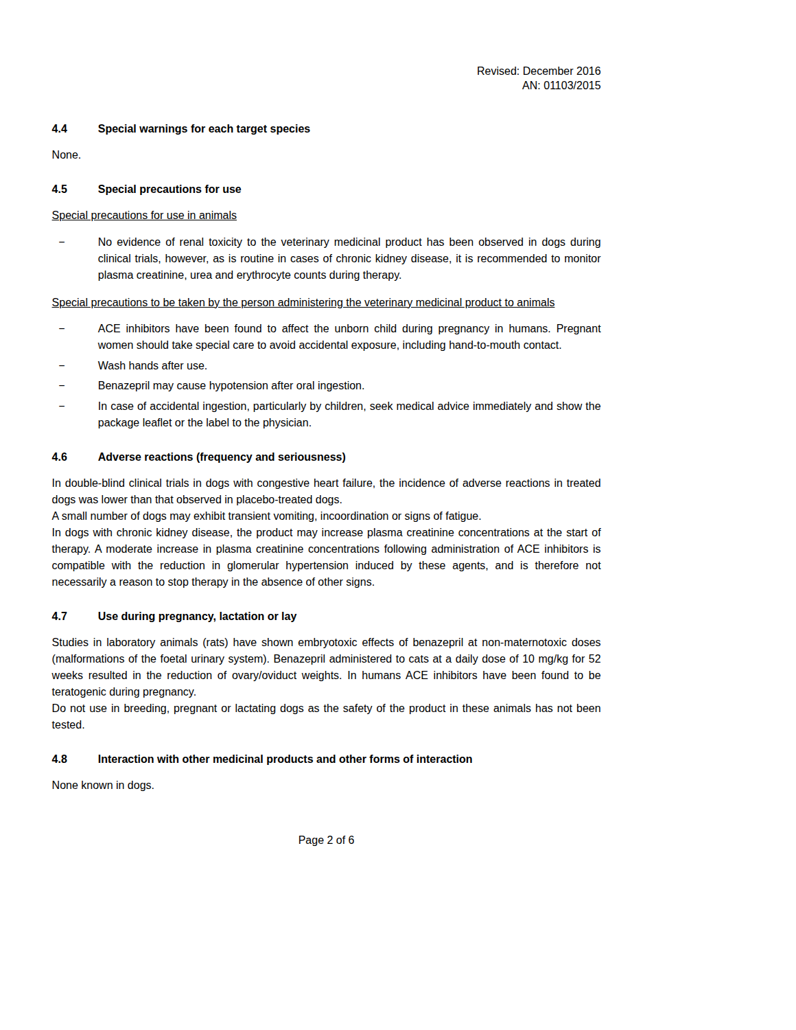Revised: December 2016
AN: 01103/2015
4.4 Special warnings for each target species
None.
4.5 Special precautions for use
Special precautions for use in animals
No evidence of renal toxicity to the veterinary medicinal product has been observed in dogs during clinical trials, however, as is routine in cases of chronic kidney disease, it is recommended to monitor plasma creatinine, urea and erythrocyte counts during therapy.
Special precautions to be taken by the person administering the veterinary medicinal product to animals
ACE inhibitors have been found to affect the unborn child during pregnancy in humans. Pregnant women should take special care to avoid accidental exposure, including hand-to-mouth contact.
Wash hands after use.
Benazepril may cause hypotension after oral ingestion.
In case of accidental ingestion, particularly by children, seek medical advice immediately and show the package leaflet or the label to the physician.
4.6 Adverse reactions (frequency and seriousness)
In double-blind clinical trials in dogs with congestive heart failure, the incidence of adverse reactions in treated dogs was lower than that observed in placebo-treated dogs.
A small number of dogs may exhibit transient vomiting, incoordination or signs of fatigue.
In dogs with chronic kidney disease, the product may increase plasma creatinine concentrations at the start of therapy. A moderate increase in plasma creatinine concentrations following administration of ACE inhibitors is compatible with the reduction in glomerular hypertension induced by these agents, and is therefore not necessarily a reason to stop therapy in the absence of other signs.
4.7 Use during pregnancy, lactation or lay
Studies in laboratory animals (rats) have shown embryotoxic effects of benazepril at non-maternotoxic doses (malformations of the foetal urinary system). Benazepril administered to cats at a daily dose of 10 mg/kg for 52 weeks resulted in the reduction of ovary/oviduct weights. In humans ACE inhibitors have been found to be teratogenic during pregnancy.
Do not use in breeding, pregnant or lactating dogs as the safety of the product in these animals has not been tested.
4.8 Interaction with other medicinal products and other forms of interaction
None known in dogs.
Page 2 of 6